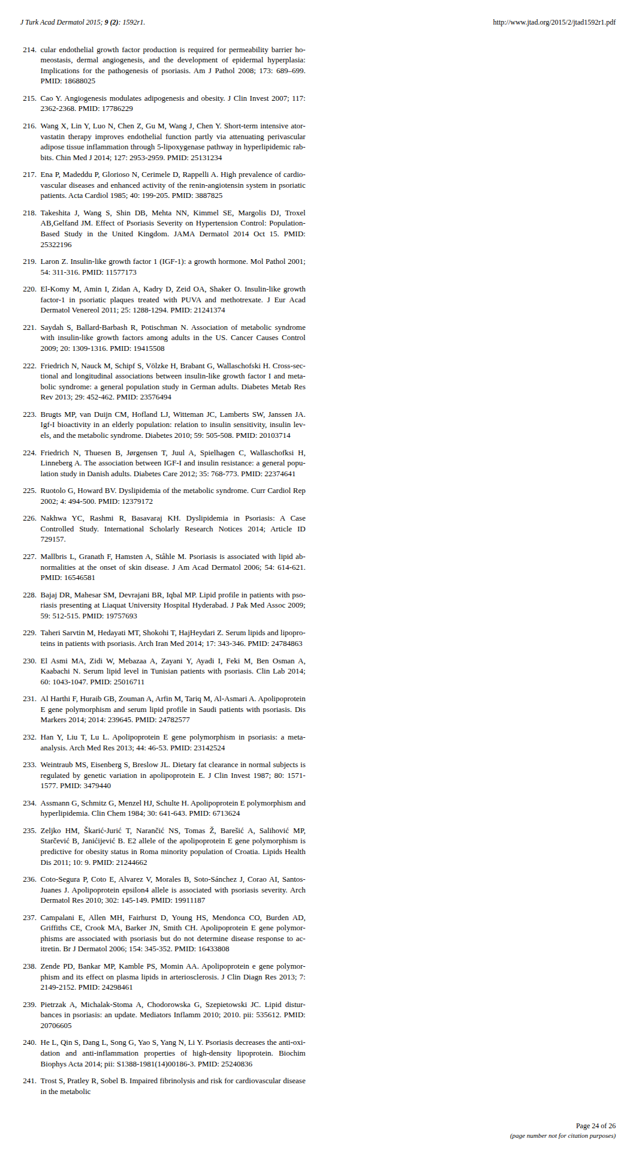J Turk Acad Dermatol 2015; 9 (2): 1592r1.
http://www.jtad.org/2015/2/jtad1592r1.pdf
cular endothelial growth factor production is required for permeability barrier homeostasis, dermal angiogenesis, and the development of epidermal hyperplasia: Implications for the pathogenesis of psoriasis. Am J Pathol 2008; 173: 689–699. PMID: 18688025
Cao Y. Angiogenesis modulates adipogenesis and obesity. J Clin Invest 2007; 117: 2362-2368. PMID: 17786229
Wang X, Lin Y, Luo N, Chen Z, Gu M, Wang J, Chen Y. Short-term intensive atorvastatin therapy improves endothelial function partly via attenuating perivascular adipose tissue inflammation through 5-lipoxygenase pathway in hyperlipidemic rabbits. Chin Med J 2014; 127: 2953-2959. PMID: 25131234
Ena P, Madeddu P, Glorioso N, Cerimele D, Rappelli A. High prevalence of cardiovascular diseases and enhanced activity of the renin-angiotensin system in psoriatic patients. Acta Cardiol 1985; 40: 199-205. PMID: 3887825
Takeshita J, Wang S, Shin DB, Mehta NN, Kimmel SE, Margolis DJ, Troxel AB,Gelfand JM. Effect of Psoriasis Severity on Hypertension Control: Population-Based Study in the United Kingdom. JAMA Dermatol 2014 Oct 15. PMID: 25322196
Laron Z. Insulin-like growth factor 1 (IGF-1): a growth hormone. Mol Pathol 2001; 54: 311-316. PMID: 11577173
El-Komy M, Amin I, Zidan A, Kadry D, Zeid OA, Shaker O. Insulin-like growth factor-1 in psoriatic plaques treated with PUVA and methotrexate. J Eur Acad Dermatol Venereol 2011; 25: 1288-1294. PMID: 21241374
Saydah S, Ballard-Barbash R, Potischman N. Association of metabolic syndrome with insulin-like growth factors among adults in the US. Cancer Causes Control 2009; 20: 1309-1316. PMID: 19415508
Friedrich N, Nauck M, Schipf S, Völzke H, Brabant G, Wallaschofski H. Cross-sectional and longitudinal associations between insulin-like growth factor I and metabolic syndrome: a general population study in German adults. Diabetes Metab Res Rev 2013; 29: 452-462. PMID: 23576494
Brugts MP, van Duijn CM, Hofland LJ, Witteman JC, Lamberts SW, Janssen JA. Igf-I bioactivity in an elderly population: relation to insulin sensitivity, insulin levels, and the metabolic syndrome. Diabetes 2010; 59: 505-508. PMID: 20103714
Friedrich N, Thuesen B, Jørgensen T, Juul A, Spielhagen C, Wallaschofksi H, Linneberg A. The association between IGF-I and insulin resistance: a general population study in Danish adults. Diabetes Care 2012; 35: 768-773. PMID: 22374641
Ruotolo G, Howard BV. Dyslipidemia of the metabolic syndrome. Curr Cardiol Rep 2002; 4: 494-500. PMID: 12379172
Nakhwa YC, Rashmi R, Basavaraj KH. Dyslipidemia in Psoriasis: A Case Controlled Study. International Scholarly Research Notices 2014; Article ID 729157.
Mallbris L, Granath F, Hamsten A, Ståhle M. Psoriasis is associated with lipid abnormalities at the onset of skin disease. J Am Acad Dermatol 2006; 54: 614-621. PMID: 16546581
Bajaj DR, Mahesar SM, Devrajani BR, Iqbal MP. Lipid profile in patients with psoriasis presenting at Liaquat University Hospital Hyderabad. J Pak Med Assoc 2009; 59: 512-515. PMID: 19757693
Taheri Sarvtin M, Hedayati MT, Shokohi T, HajHeydari Z. Serum lipids and lipoproteins in patients with psoriasis. Arch Iran Med 2014; 17: 343-346. PMID: 24784863
El Asmi MA, Zidi W, Mebazaa A, Zayani Y, Ayadi I, Feki M, Ben Osman A, Kaabachi N. Serum lipid level in Tunisian patients with psoriasis. Clin Lab 2014; 60: 1043-1047. PMID: 25016711
Al Harthi F, Huraib GB, Zouman A, Arfin M, Tariq M, Al-Asmari A. Apolipoprotein E gene polymorphism and serum lipid profile in Saudi patients with psoriasis. Dis Markers 2014; 2014: 239645. PMID: 24782577
Han Y, Liu T, Lu L. Apolipoprotein E gene polymorphism in psoriasis: a meta-analysis. Arch Med Res 2013; 44: 46-53. PMID: 23142524
Weintraub MS, Eisenberg S, Breslow JL. Dietary fat clearance in normal subjects is regulated by genetic variation in apolipoprotein E. J Clin Invest 1987; 80: 1571-1577. PMID: 3479440
Assmann G, Schmitz G, Menzel HJ, Schulte H. Apolipoprotein E polymorphism and hyperlipidemia. Clin Chem 1984; 30: 641-643. PMID: 6713624
Zeljko HM, Škarić-Jurić T, Narančić NS, Tomas Ž, Barešić A, Salihović MP, Starčević B, Janićijević B. E2 allele of the apolipoprotein E gene polymorphism is predictive for obesity status in Roma minority population of Croatia. Lipids Health Dis 2011; 10: 9. PMID: 21244662
Coto-Segura P, Coto E, Alvarez V, Morales B, Soto-Sánchez J, Corao AI, Santos-Juanes J. Apolipoprotein epsilon4 allele is associated with psoriasis severity. Arch Dermatol Res 2010; 302: 145-149. PMID: 19911187
Campalani E, Allen MH, Fairhurst D, Young HS, Mendonca CO, Burden AD, Griffiths CE, Crook MA, Barker JN, Smith CH. Apolipoprotein E gene polymorphisms are associated with psoriasis but do not determine disease response to acitretin. Br J Dermatol 2006; 154: 345-352. PMID: 16433808
Zende PD, Bankar MP, Kamble PS, Momin AA. Apolipoprotein e gene polymorphism and its effect on plasma lipids in arteriosclerosis. J Clin Diagn Res 2013; 7: 2149-2152. PMID: 24298461
Pietrzak A, Michalak-Stoma A, Chodorowska G, Szepietowski JC. Lipid disturbances in psoriasis: an update. Mediators Inflamm 2010; 2010. pii: 535612. PMID: 20706605
He L, Qin S, Dang L, Song G, Yao S, Yang N, Li Y. Psoriasis decreases the anti-oxidation and anti-inflammation properties of high-density lipoprotein. Biochim Biophys Acta 2014; pii: S1388-1981(14)00186-3. PMID: 25240836
Trost S, Pratley R, Sobel B. Impaired fibrinolysis and risk for cardiovascular disease in the metabolic
Page 24 of 26
(page number not for citation purposes)